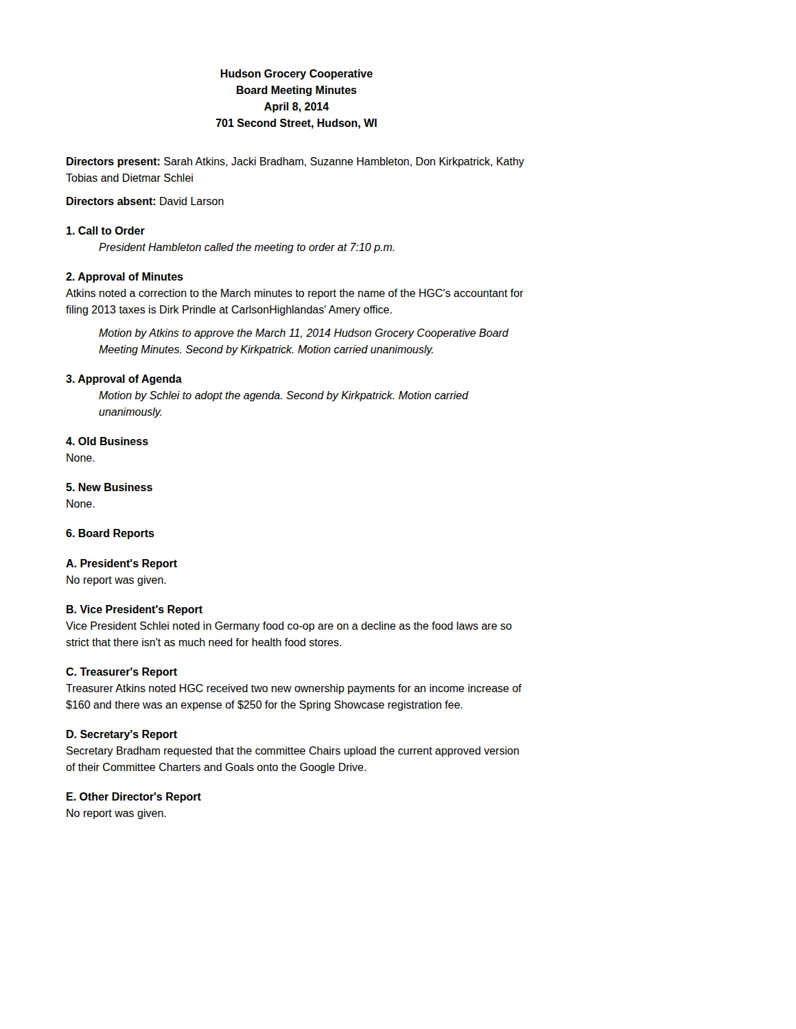Hudson Grocery Cooperative
Board Meeting Minutes
April 8, 2014
701 Second Street, Hudson, WI
Directors present: Sarah Atkins, Jacki Bradham, Suzanne Hambleton, Don Kirkpatrick, Kathy Tobias and Dietmar Schlei
Directors absent: David Larson
1. Call to Order
President Hambleton called the meeting to order at 7:10 p.m.
2. Approval of Minutes
Atkins noted a correction to the March minutes to report the name of the HGC's accountant for filing 2013 taxes is Dirk Prindle at CarlsonHighlandas' Amery office.
Motion by Atkins to approve the March 11, 2014 Hudson Grocery Cooperative Board Meeting Minutes. Second by Kirkpatrick. Motion carried unanimously.
3. Approval of Agenda
Motion by Schlei to adopt the agenda. Second by Kirkpatrick. Motion carried unanimously.
4. Old Business
None.
5. New Business
None.
6. Board Reports
A. President's Report
No report was given.
B. Vice President's Report
Vice President Schlei noted in Germany food co-op are on a decline as the food laws are so strict that there isn't as much need for health food stores.
C. Treasurer's Report
Treasurer Atkins noted HGC received two new ownership payments for an income increase of $160 and there was an expense of $250 for the Spring Showcase registration fee.
D. Secretary's Report
Secretary Bradham requested that the committee Chairs upload the current approved version of their Committee Charters and Goals onto the Google Drive.
E. Other Director's Report
No report was given.